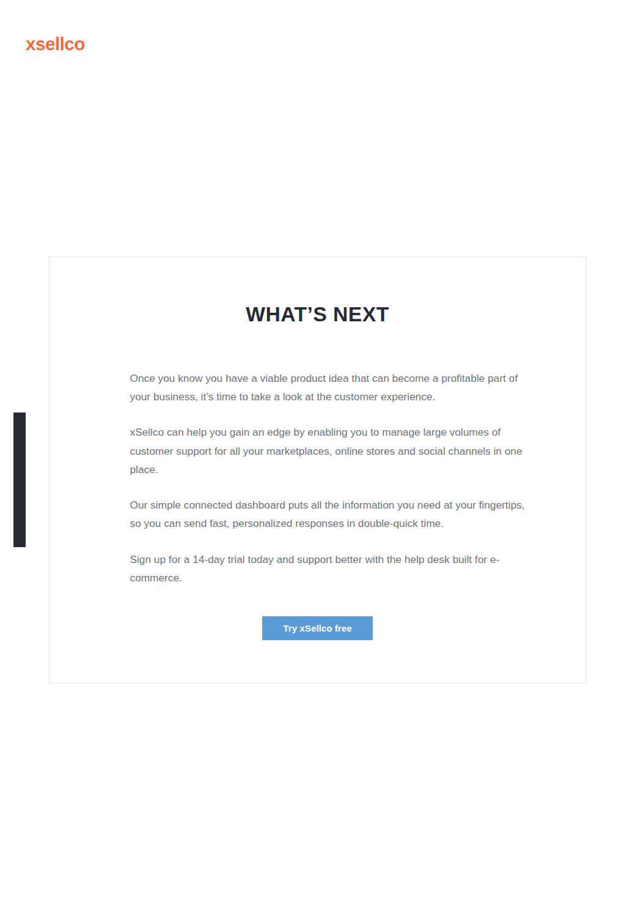xsellco
WHAT’S NEXT
Once you know you have a viable product idea that can become a profitable part of your business, it’s time to take a look at the customer experience.
xSellco can help you gain an edge by enabling you to manage large volumes of customer support for all your marketplaces, online stores and social channels in one place.
Our simple connected dashboard puts all the information you need at your fingertips, so you can send fast, personalized responses in double-quick time.
Sign up for a 14-day trial today and support better with the help desk built for e-commerce.
Try xSellco free